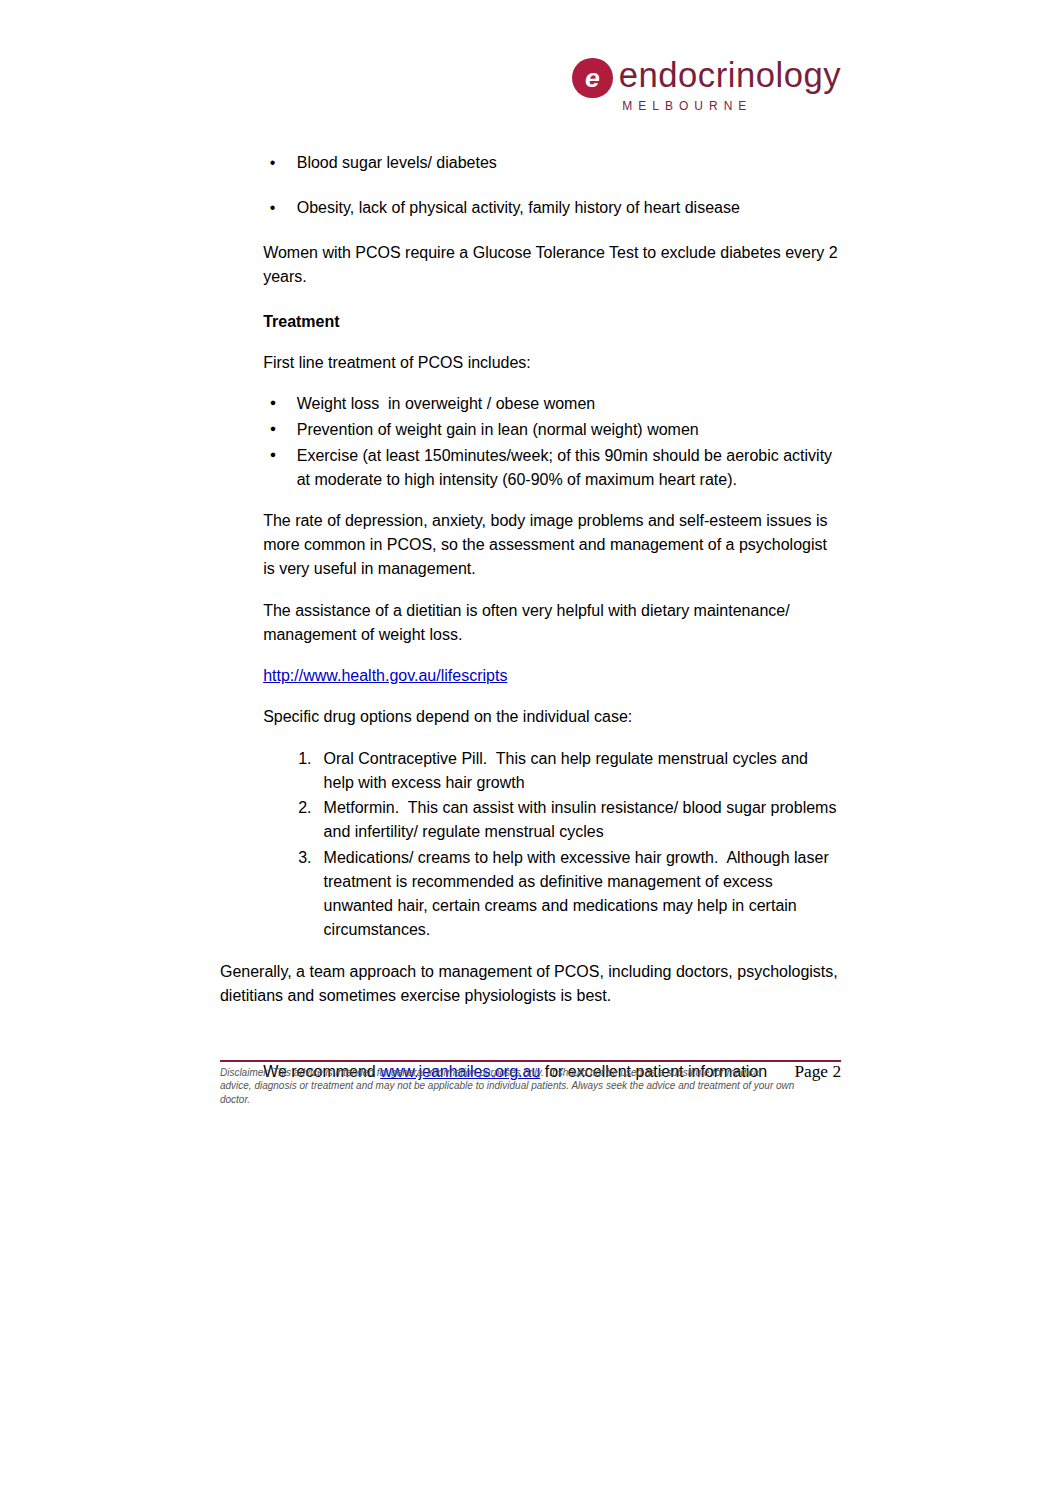eendocrinology
MELBOURNE
Blood sugar levels/ diabetes
Obesity, lack of physical activity, family history of heart disease
Women with PCOS require a Glucose Tolerance Test to exclude diabetes every 2 years.
Treatment
First line treatment of PCOS includes:
Weight loss in overweight / obese women
Prevention of weight gain in lean (normal weight) women
Exercise (at least 150minutes/week; of this 90min should be aerobic activity at moderate to high intensity (60-90% of maximum heart rate).
The rate of depression, anxiety, body image problems and self-esteem issues is more common in PCOS, so the assessment and management of a psychologist is very useful in management.
The assistance of a dietitian is often very helpful with dietary maintenance/ management of weight loss.
http://www.health.gov.au/lifescripts
Specific drug options depend on the individual case:
Oral Contraceptive Pill. This can help regulate menstrual cycles and help with excess hair growth
Metformin. This can assist with insulin resistance/ blood sugar problems and infertility/ regulate menstrual cycles
Medications/ creams to help with excessive hair growth. Although laser treatment is recommended as definitive management of excess unwanted hair, certain creams and medications may help in certain circumstances.
Generally, a team approach to management of PCOS, including doctors, psychologists, dietitians and sometimes exercise physiologists is best.
We recommend www.jeanhailes.org.au for excellent patient information
Page 2 Disclaimer: This advice is intended for general information purposes only. It should not be used as a substitute for medical advice, diagnosis or treatment and may not be applicable to individual patients. Always seek the advice and treatment of your own doctor.